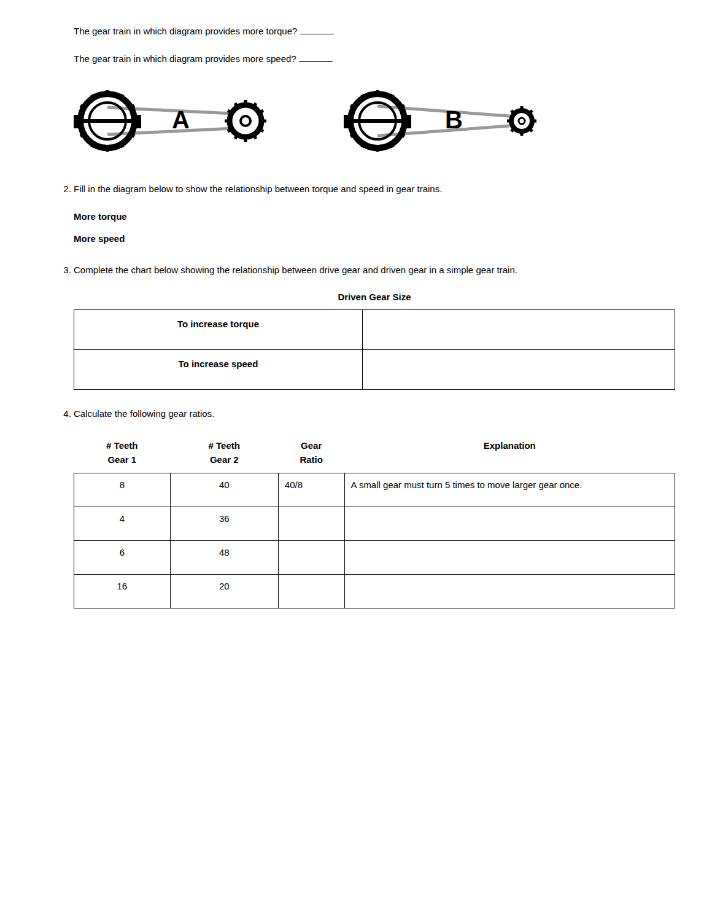The gear train in which diagram provides more torque?
The gear train in which diagram provides more speed?
A B
Fill in the diagram below to show the relationship between torque and speed in gear trains.
More torque More speed
Complete the chart below showing the relationship between drive gear and driven gear in a simple gear train.
Driven Gear Size
| To increase torque | |
| To increase speed | |
Calculate the following gear ratios.
| # Teeth Gear 1 | # Teeth Gear 2 | Gear Ratio | Explanation |
| --- | --- | --- | --- |
| 8 | 40 | 40/8 | A small gear must turn 5 times to move larger gear once. |
| 4 | 36 | | |
| 6 | 48 | | |
| 16 | 20 | | |